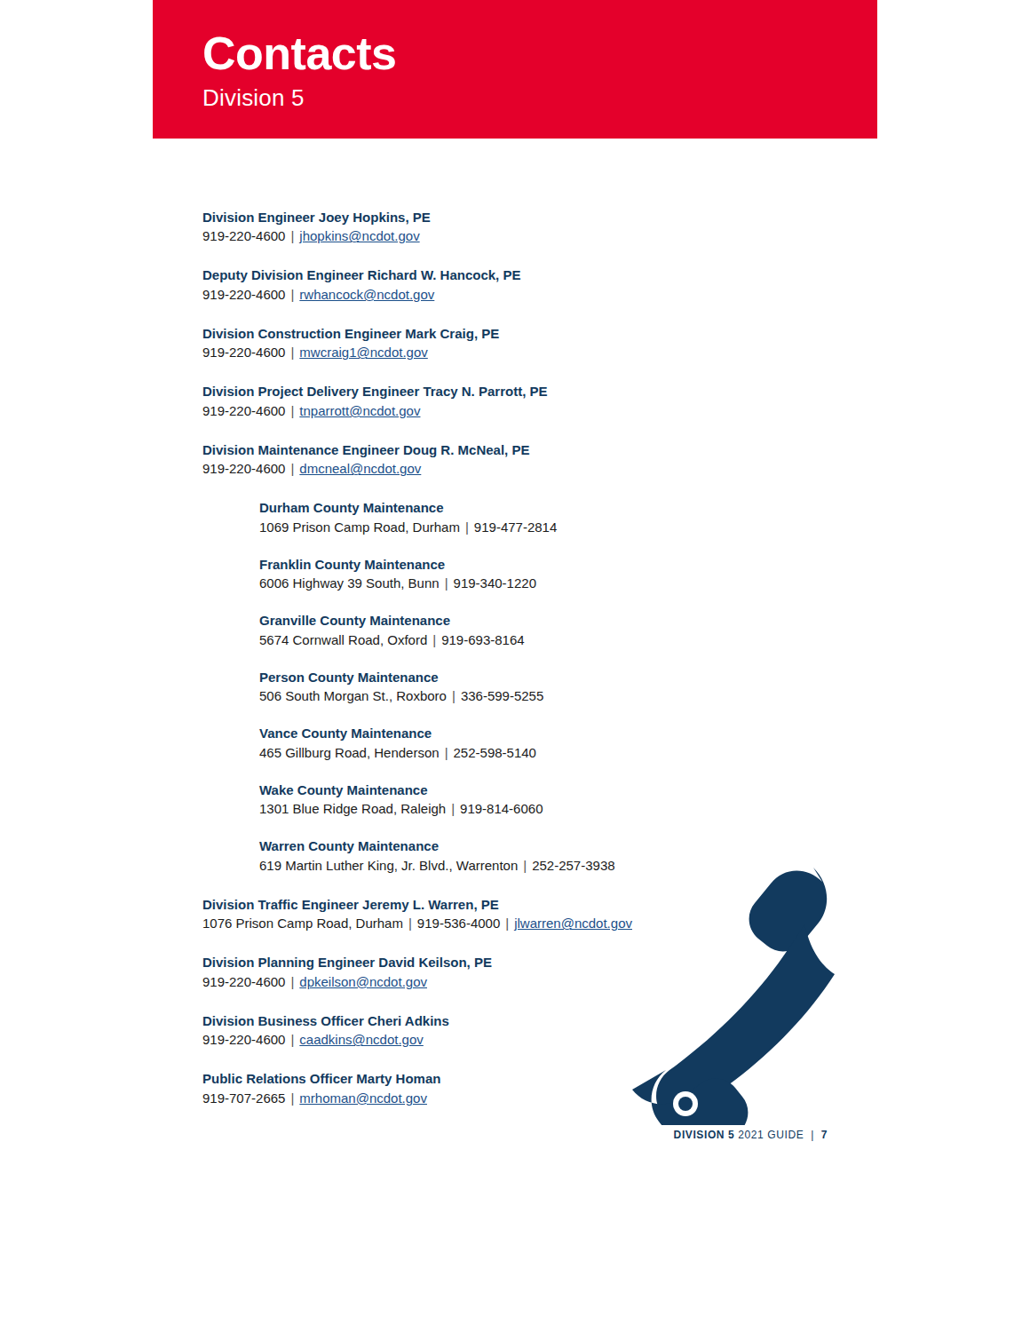Contacts
Division 5
Division Engineer Joey Hopkins, PE 919-220-4600|jhopkins@ncdot.gov
Deputy Division Engineer Richard W. Hancock, PE 919-220-4600|rwhancock@ncdot.gov
Division Construction Engineer Mark Craig, PE 919-220-4600|mwcraig1@ncdot.gov
Division Project Delivery Engineer Tracy N. Parrott, PE 919-220-4600|tnparrott@ncdot.gov
Division Maintenance Engineer Doug R. McNeal, PE 919-220-4600|dmcneal@ncdot.gov
Durham County Maintenance 1069 Prison Camp Road, Durham|919-477-2814
Franklin County Maintenance 6006 Highway 39 South, Bunn|919-340-1220
Granville County Maintenance 5674 Cornwall Road, Oxford|919-693-8164
Person County Maintenance 506 South Morgan St., Roxboro|336-599-5255
Vance County Maintenance 465 Gillburg Road, Henderson|252-598-5140
Wake County Maintenance 1301 Blue Ridge Road, Raleigh|919-814-6060
Warren County Maintenance 619 Martin Luther King, Jr. Blvd., Warrenton|252-257-3938
Division Traffic Engineer Jeremy L. Warren, PE 1076 Prison Camp Road, Durham|919-536-4000|jlwarren@ncdot.gov
Division Planning Engineer David Keilson, PE 919-220-4600|dpkeilson@ncdot.gov
Division Business Officer Cheri Adkins 919-220-4600|caadkins@ncdot.gov
Public Relations Officer Marty Homan 919-707-2665|mrhoman@ncdot.gov
DIVISION 5 2021 GUIDE | 7